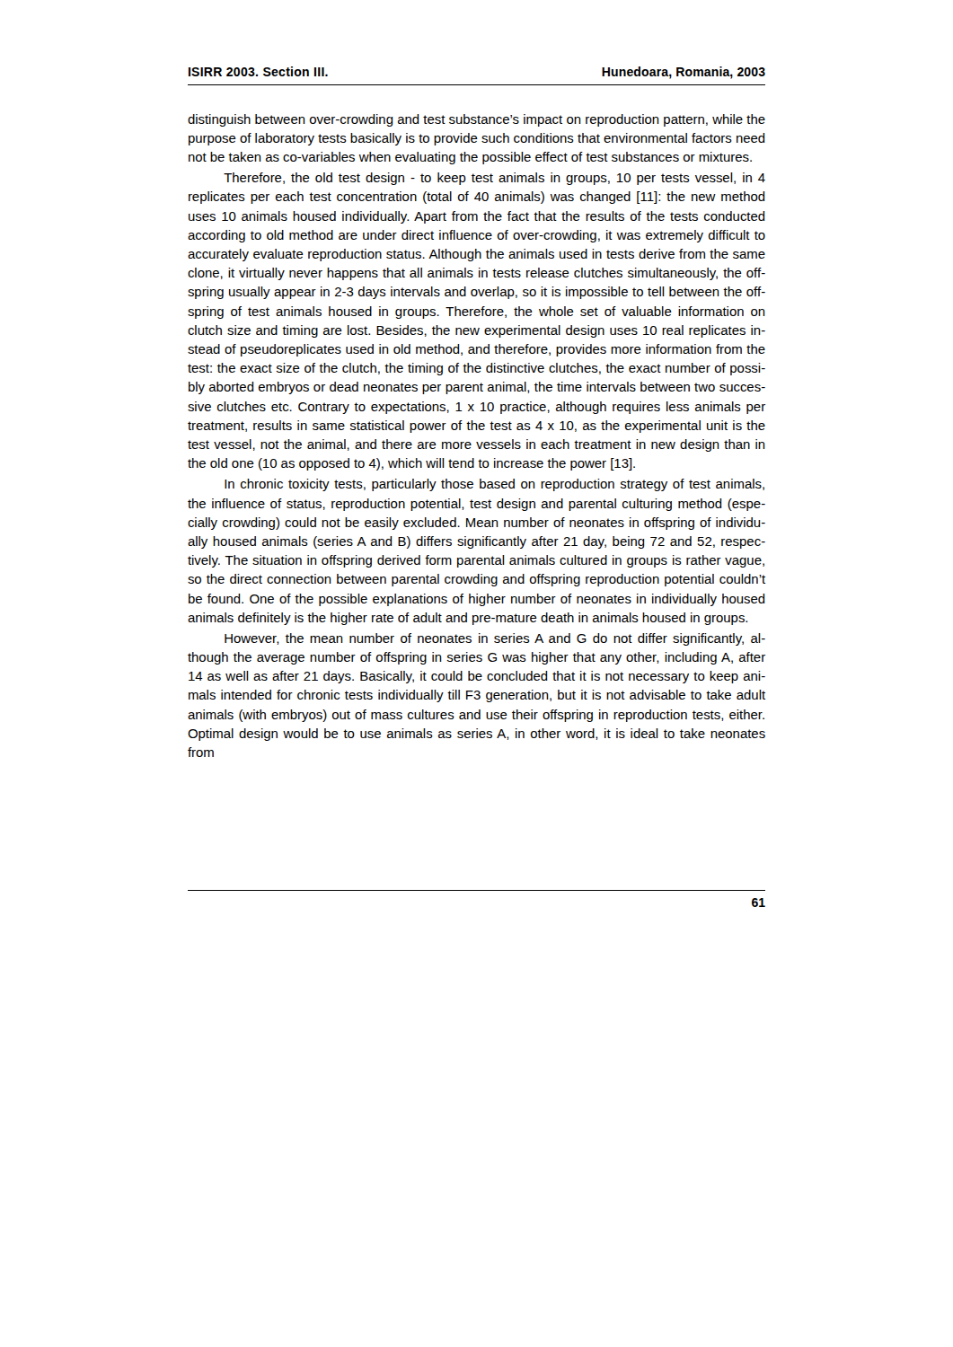ISIRR 2003. Section III. Hunedoara, Romania, 2003
distinguish between over-crowding and test substance’s impact on reproduction pattern, while the purpose of laboratory tests basically is to provide such conditions that environmental factors need not be taken as co-variables when evaluating the possible effect of test substances or mixtures.
Therefore, the old test design - to keep test animals in groups, 10 per tests vessel, in 4 replicates per each test concentration (total of 40 animals) was changed [11]: the new method uses 10 animals housed individually. Apart from the fact that the results of the tests conducted according to old method are under direct influence of over-crowding, it was extremely difficult to accurately evaluate reproduction status. Although the animals used in tests derive from the same clone, it virtually never happens that all animals in tests release clutches simultaneously, the offspring usually appear in 2-3 days intervals and overlap, so it is impossible to tell between the offspring of test animals housed in groups. Therefore, the whole set of valuable information on clutch size and timing are lost. Besides, the new experimental design uses 10 real replicates instead of pseudoreplicates used in old method, and therefore, provides more information from the test: the exact size of the clutch, the timing of the distinctive clutches, the exact number of possibly aborted embryos or dead neonates per parent animal, the time intervals between two successive clutches etc. Contrary to expectations, 1 x 10 practice, although requires less animals per treatment, results in same statistical power of the test as 4 x 10, as the experimental unit is the test vessel, not the animal, and there are more vessels in each treatment in new design than in the old one (10 as opposed to 4), which will tend to increase the power [13].
In chronic toxicity tests, particularly those based on reproduction strategy of test animals, the influence of status, reproduction potential, test design and parental culturing method (especially crowding) could not be easily excluded. Mean number of neonates in offspring of individually housed animals (series A and B) differs significantly after 21 day, being 72 and 52, respectively. The situation in offspring derived form parental animals cultured in groups is rather vague, so the direct connection between parental crowding and offspring reproduction potential couldn’t be found. One of the possible explanations of higher number of neonates in individually housed animals definitely is the higher rate of adult and pre-mature death in animals housed in groups.
However, the mean number of neonates in series A and G do not differ significantly, although the average number of offspring in series G was higher that any other, including A, after 14 as well as after 21 days. Basically, it could be concluded that it is not necessary to keep animals intended for chronic tests individually till F3 generation, but it is not advisable to take adult animals (with embryos) out of mass cultures and use their offspring in reproduction tests, either. Optimal design would be to use animals as series A, in other word, it is ideal to take neonates from
61